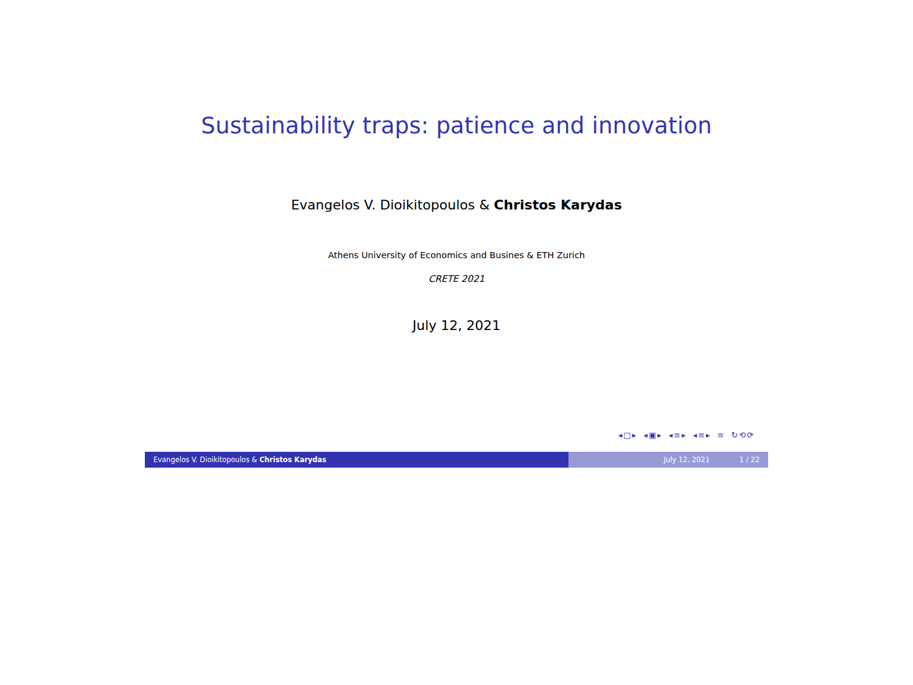Sustainability traps: patience and innovation
Evangelos V. Dioikitopoulos & Christos Karydas
Athens University of Economics and Busines & ETH Zurich
CRETE 2021
July 12, 2021
◂□▸ ◂▣▸ ◂≡▸ ◂≡▸ ≡ ↻⟲⟳
Evangelos V. Dioikitopoulos & Christos Karydas
July 12, 2021 1 / 22